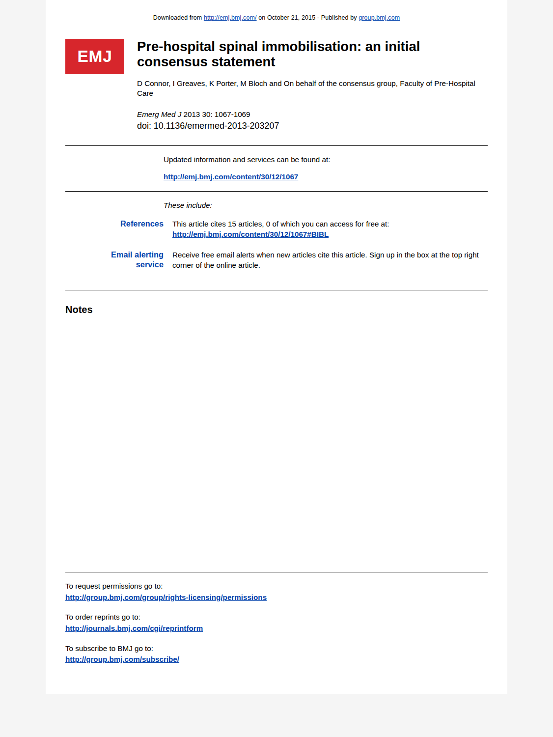Downloaded from http://emj.bmj.com/ on October 21, 2015 - Published by group.bmj.com
EMJ
Pre-hospital spinal immobilisation: an initial consensus statement
D Connor, I Greaves, K Porter, M Bloch and On behalf of the consensus group, Faculty of Pre-Hospital Care
Emerg Med J 2013 30: 1067-1069
doi: 10.1136/emermed-2013-203207
Updated information and services can be found at:
http://emj.bmj.com/content/30/12/1067
These include:
| References | This article cites 15 articles, 0 of which you can access for free at: http://emj.bmj.com/content/30/12/1067#BIBL |
| Email alerting service | Receive free email alerts when new articles cite this article. Sign up in the box at the top right corner of the online article. |
Notes
To request permissions go to:
http://group.bmj.com/group/rights-licensing/permissions
To order reprints go to:
http://journals.bmj.com/cgi/reprintform
To subscribe to BMJ go to:
http://group.bmj.com/subscribe/